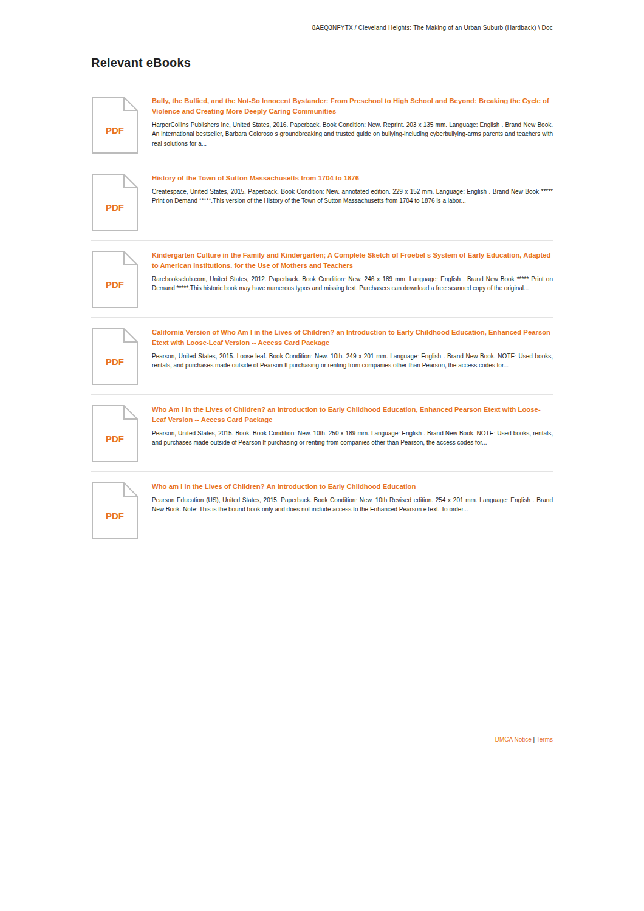8AEQ3NFYTX / Cleveland Heights: The Making of an Urban Suburb (Hardback) \ Doc
Relevant eBooks
PDF
Bully, the Bullied, and the Not-So Innocent Bystander: From Preschool to High School and Beyond: Breaking the Cycle of Violence and Creating More Deeply Caring Communities
HarperCollins Publishers Inc, United States, 2016. Paperback. Book Condition: New. Reprint. 203 x 135 mm. Language: English . Brand New Book. An international bestseller, Barbara Coloroso s groundbreaking and trusted guide on bullying-including cyberbullying-arms parents and teachers with real solutions for a...
PDF
History of the Town of Sutton Massachusetts from 1704 to 1876
Createspace, United States, 2015. Paperback. Book Condition: New. annotated edition. 229 x 152 mm. Language: English . Brand New Book ***** Print on Demand *****.This version of the History of the Town of Sutton Massachusetts from 1704 to 1876 is a labor...
PDF
Kindergarten Culture in the Family and Kindergarten; A Complete Sketch of Froebel s System of Early Education, Adapted to American Institutions. for the Use of Mothers and Teachers
Rarebooksclub.com, United States, 2012. Paperback. Book Condition: New. 246 x 189 mm. Language: English . Brand New Book ***** Print on Demand *****.This historic book may have numerous typos and missing text. Purchasers can download a free scanned copy of the original...
PDF
California Version of Who Am I in the Lives of Children? an Introduction to Early Childhood Education, Enhanced Pearson Etext with Loose-Leaf Version -- Access Card Package
Pearson, United States, 2015. Loose-leaf. Book Condition: New. 10th. 249 x 201 mm. Language: English . Brand New Book. NOTE: Used books, rentals, and purchases made outside of Pearson If purchasing or renting from companies other than Pearson, the access codes for...
PDF
Who Am I in the Lives of Children? an Introduction to Early Childhood Education, Enhanced Pearson Etext with Loose-Leaf Version -- Access Card Package
Pearson, United States, 2015. Book. Book Condition: New. 10th. 250 x 189 mm. Language: English . Brand New Book. NOTE: Used books, rentals, and purchases made outside of Pearson If purchasing or renting from companies other than Pearson, the access codes for...
PDF
Who am I in the Lives of Children? An Introduction to Early Childhood Education
Pearson Education (US), United States, 2015. Paperback. Book Condition: New. 10th Revised edition. 254 x 201 mm. Language: English . Brand New Book. Note: This is the bound book only and does not include access to the Enhanced Pearson eText. To order...
DMCA Notice | Terms